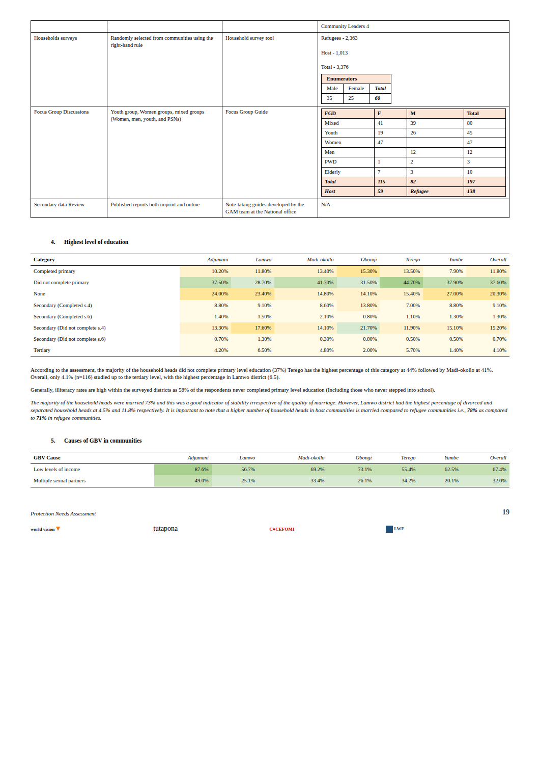| | | | Community Leaders 4 |
| Households surveys | Randomly selected from communities using the right-hand rule | Household survey tool | Refugees - 2,363 Host - 1,013 Total - 3,376 / Enumerators / / --- / / Male / Female / Total / / 35 / 25 / 60 / |
| Focus Group Discussions | Youth group, Women groups, mixed groups (Women, men, youth, and PSNs) | Focus Group Guide | / FGD / F / M / Total / / --- / --- / --- / --- / / Mixed / 41 / 39 / 80 / / Youth / 19 / 26 / 45 / / Women / 47 / / 47 / / Men / / 12 / 12 / / PWD / 1 / 2 / 3 / / Elderly / 7 / 3 / 10 / / Total / 115 / 82 / 197 / / Host / 59 / Refugee / 138 / |
| Secondary data Review | Published reports both imprint and online | Note-taking guides developed by the GAM team at the National office | N/A |
4. Highest level of education
| Category | Adjumani | Lamwo | Madi-okollo | Obongi | Terego | Yumbe | Overall |
| --- | --- | --- | --- | --- | --- | --- | --- |
| Completed primary | 10.20% | 11.80% | 13.40% | 15.30% | 13.50% | 7.90% | 11.80% |
| Did not complete primary | 37.50% | 28.70% | 41.70% | 31.50% | 44.70% | 37.90% | 37.60% |
| None | 24.00% | 23.40% | 14.80% | 14.10% | 15.40% | 27.00% | 20.30% |
| Secondary (Completed s.4) | 8.80% | 9.10% | 8.60% | 13.80% | 7.00% | 8.80% | 9.10% |
| Secondary (Completed s.6) | 1.40% | 1.50% | 2.10% | 0.80% | 1.10% | 1.30% | 1.30% |
| Secondary (Did not complete s.4) | 13.30% | 17.60% | 14.10% | 21.70% | 11.90% | 15.10% | 15.20% |
| Secondary (Did not complete s.6) | 0.70% | 1.30% | 0.30% | 0.80% | 0.50% | 0.50% | 0.70% |
| Tertiary | 4.20% | 6.50% | 4.80% | 2.00% | 5.70% | 1.40% | 4.10% |
According to the assessment, the majority of the household heads did not complete primary level education (37%) Terego has the highest percentage of this category at 44% followed by Madi-okollo at 41%. Overall, only 4.1% (n=116) studied up to the tertiary level, with the highest percentage in Lamwo district (6.5).
Generally, illiteracy rates are high within the surveyed districts as 58% of the respondents never completed primary level education (Including those who never stepped into school).
The majority of the household heads were married 73% and this was a good indicator of stability irrespective of the quality of marriage. However, Lamwo district had the highest percentage of divorced and separated household heads at 4.5% and 11.8% respectively. It is important to note that a higher number of household heads in host communities is married compared to refugee communities i.e., 78% as compared to 71% in refugee communities.
5. Causes of GBV in communities
| GBV Cause | Adjumani | Lamwo | Madi-okollo | Obongi | Terego | Yumbe | Overall |
| --- | --- | --- | --- | --- | --- | --- | --- |
| Low levels of income | 87.6% | 56.7% | 69.2% | 73.1% | 55.4% | 62.5% | 67.4% |
| Multiple sexual partners | 49.0% | 25.1% | 33.4% | 26.1% | 34.2% | 20.1% | 32.0% |
Protection Needs Assessment
19
world vision▼
tutapona
C●CEFOMI
LWF